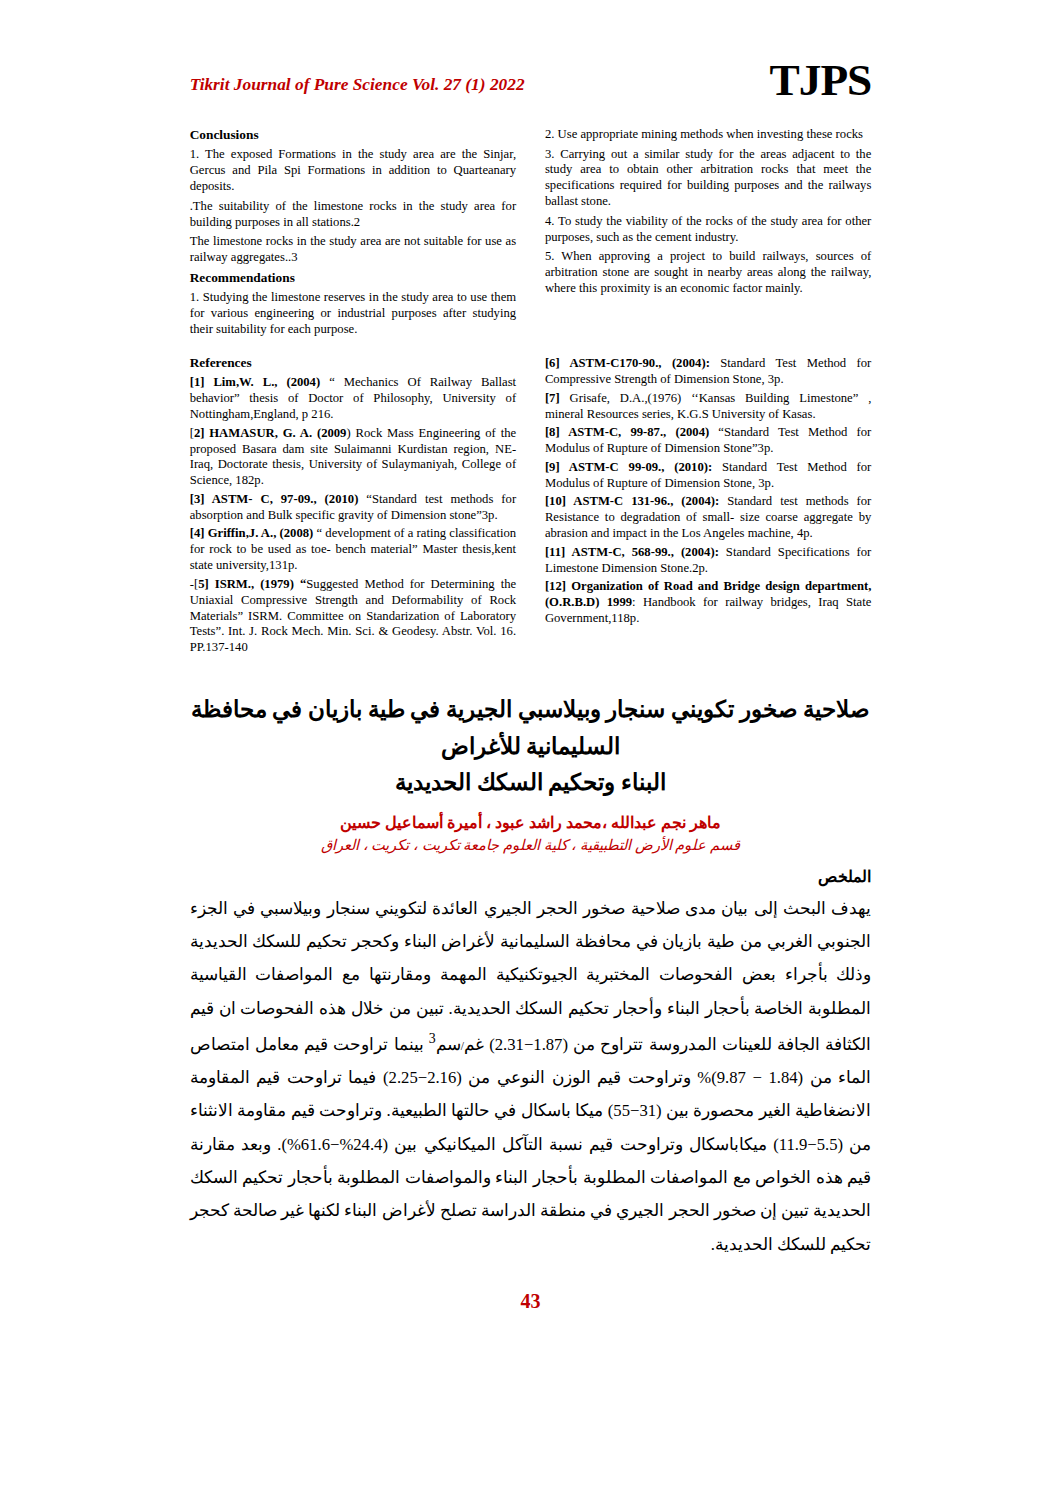Tikrit Journal of Pure Science Vol. 27 (1) 2022
TJPS
Conclusions
1. The exposed Formations in the study area are the Sinjar, Gercus and Pila Spi Formations in addition to Quarteanary deposits.
.The suitability of the limestone rocks in the study area for building purposes in all stations.2
The limestone rocks in the study area are not suitable for use as railway aggregates..3
Recommendations
1. Studying the limestone reserves in the study area to use them for various engineering or industrial purposes after studying their suitability for each purpose.
References
[1] Lim,W. L., (2004) “ Mechanics Of Railway Ballast behavior” thesis of Doctor of Philosophy, University of Nottingham,England, p 216.
[2] HAMASUR, G. A. (2009) Rock Mass Engineering of the proposed Basara dam site Sulaimanni Kurdistan region, NE-Iraq, Doctorate thesis, University of Sulaymaniyah, College of Science, 182p.
[3] ASTM- C, 97-09., (2010) “Standard test methods for absorption and Bulk specific gravity of Dimension stone”3p.
[4] Griffin,J. A., (2008) “ development of a rating classification for rock to be used as toe- bench material” Master thesis,kent state university,131p.
-[5] ISRM., (1979) “Suggested Method for Determining the Uniaxial Compressive Strength and Deformability of Rock Materials” ISRM. Committee on Standarization of Laboratory Tests”. Int. J. Rock Mech. Min. Sci. & Geodesy. Abstr. Vol. 16. PP.137-140
2. Use appropriate mining methods when investing these rocks
3. Carrying out a similar study for the areas adjacent to the study area to obtain other arbitration rocks that meet the specifications required for building purposes and the railways ballast stone.
4. To study the viability of the rocks of the study area for other purposes, such as the cement industry.
5. When approving a project to build railways, sources of arbitration stone are sought in nearby areas along the railway, where this proximity is an economic factor mainly.
[6] ASTM-C170-90., (2004): Standard Test Method for Compressive Strength of Dimension Stone, 3p.
[7] Grisafe, D.A.,(1976) ‘‘Kansas Building Limestone” , mineral Resources series, K.G.S University of Kasas.
[8] ASTM-C, 99-87., (2004) “Standard Test Method for Modulus of Rupture of Dimension Stone”3p.
[9] ASTM-C 99-09., (2010): Standard Test Method for Modulus of Rupture of Dimension Stone, 3p.
[10] ASTM-C 131-96., (2004): Standard test methods for Resistance to degradation of small- size coarse aggregate by abrasion and impact in the Los Angeles machine, 4p.
[11] ASTM-C, 568-99., (2004): Standard Specifications for Limestone Dimension Stone.2p.
[12] Organization of Road and Bridge design department, (O.R.B.D) 1999: Handbook for railway bridges, Iraq State Government,118p.
صلاحية صخور تكويني سنجار وبيلاسبي الجيرية في طية بازيان في محافظة السليمانية للأغراض
البناء وتحكيم السكك الحديدية
ماهر نجم عبدالله ،محمد راشد عبود ، أميرة أسماعيل حسين
قسم علوم الأرض التطبيقية ، كلية العلوم جامعة تكريت ، تكريت ، العراق
الملخص
يهدف البحث إلى بيان مدى صلاحية صخور الحجر الجيري العائدة لتكويني سنجار وبيلاسبي في الجزء الجنوبي الغربي من طية بازيان في محافظة السليمانية لأغراض البناء وكحجر تحكيم للسكك الحديدية وذلك بأجراء بعض الفحوصات المختبرية الجيوتكنيكية المهمة ومقارنتها مع المواصفات القياسية المطلوبة الخاصة بأحجار البناء وأحجار تحكيم السكك الحديدية. تبين من خلال هذه الفحوصات ان قيم الكثافة الجافة للعينات المدروسة تتراوح من (1.87−2.31) غم/سم3 بينما تراوحت قيم معامل امتصاص الماء من (1.84 − 9.87)% وتراوحت قيم الوزن النوعي من (2.16−2.25) فيما تراوحت قيم المقاومة الانضغاطية الغير محصورة بين (31−55) ميكا باسكال في حالتها الطبيعية. وتراوحت قيم مقاومة الانثناء من (5.5−11.9) ميكاباسكال وتراوحت قيم نسبة التآكل الميكانيكي بين (24.4%−61.6%). وبعد مقارنة قيم هذه الخواص مع المواصفات المطلوبة بأحجار البناء والمواصفات المطلوبة بأحجار تحكيم السكك الحديدية تبين إن صخور الحجر الجيري في منطقة الدراسة تصلح لأغراض البناء لكنها غير صالحة كحجر تحكيم للسكك الحديدية.
43